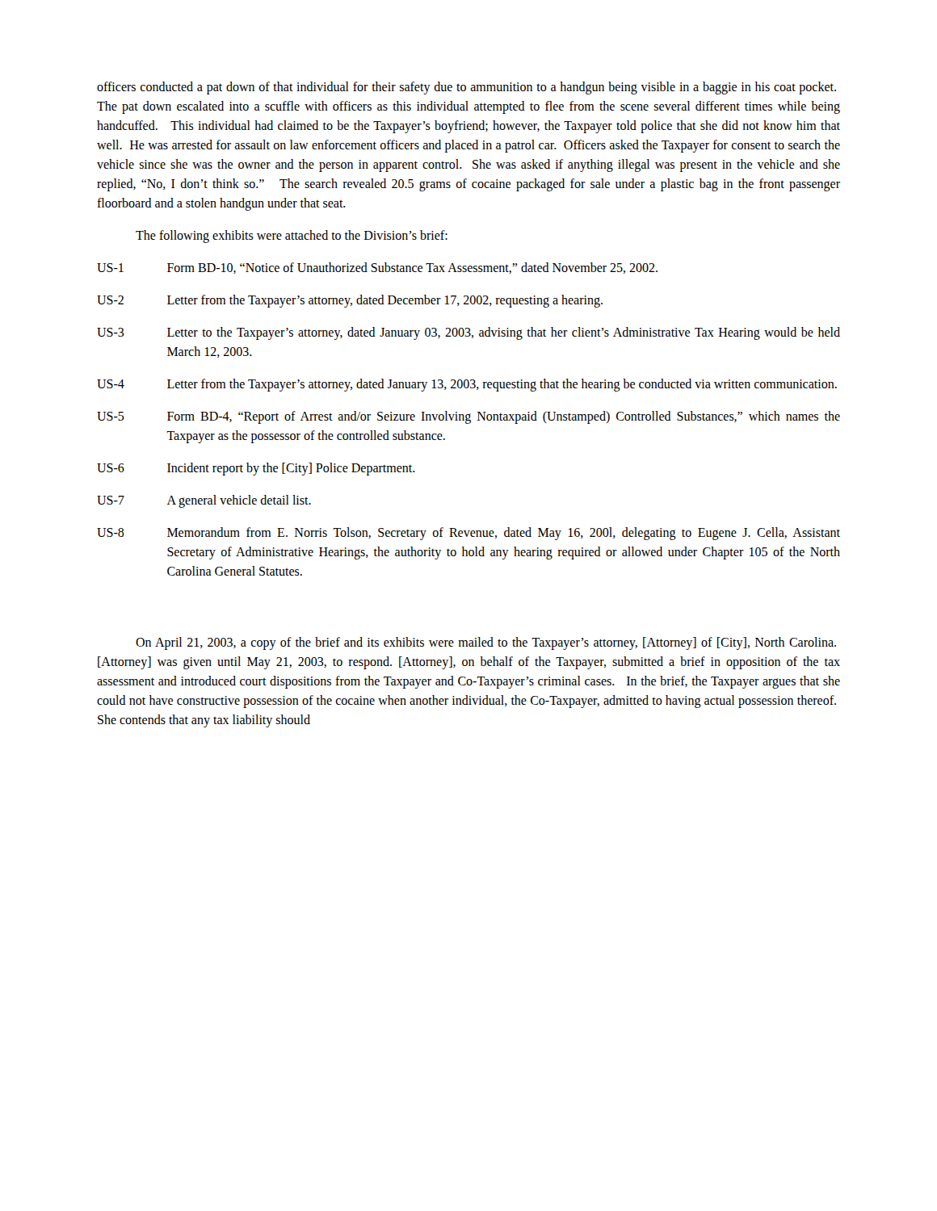officers conducted a pat down of that individual for their safety due to ammunition to a handgun being visible in a baggie in his coat pocket. The pat down escalated into a scuffle with officers as this individual attempted to flee from the scene several different times while being handcuffed. This individual had claimed to be the Taxpayer’s boyfriend; however, the Taxpayer told police that she did not know him that well. He was arrested for assault on law enforcement officers and placed in a patrol car. Officers asked the Taxpayer for consent to search the vehicle since she was the owner and the person in apparent control. She was asked if anything illegal was present in the vehicle and she replied, “No, I don’t think so.” The search revealed 20.5 grams of cocaine packaged for sale under a plastic bag in the front passenger floorboard and a stolen handgun under that seat.
The following exhibits were attached to the Division’s brief:
| US-1 | Form BD-10, “Notice of Unauthorized Substance Tax Assessment,” dated November 25, 2002. |
| US-2 | Letter from the Taxpayer’s attorney, dated December 17, 2002, requesting a hearing. |
| US-3 | Letter to the Taxpayer’s attorney, dated January 03, 2003, advising that her client’s Administrative Tax Hearing would be held March 12, 2003. |
| US-4 | Letter from the Taxpayer’s attorney, dated January 13, 2003, requesting that the hearing be conducted via written communication. |
| US-5 | Form BD-4, “Report of Arrest and/or Seizure Involving Nontaxpaid (Unstamped) Controlled Substances,” which names the Taxpayer as the possessor of the controlled substance. |
| US-6 | Incident report by the [City] Police Department. |
| US-7 | A general vehicle detail list. |
| US-8 | Memorandum from E. Norris Tolson, Secretary of Revenue, dated May 16, 200l, delegating to Eugene J. Cella, Assistant Secretary of Administrative Hearings, the authority to hold any hearing required or allowed under Chapter 105 of the North Carolina General Statutes. |
On April 21, 2003, a copy of the brief and its exhibits were mailed to the Taxpayer’s attorney, [Attorney] of [City], North Carolina. [Attorney] was given until May 21, 2003, to respond. [Attorney], on behalf of the Taxpayer, submitted a brief in opposition of the tax assessment and introduced court dispositions from the Taxpayer and Co-Taxpayer’s criminal cases. In the brief, the Taxpayer argues that she could not have constructive possession of the cocaine when another individual, the Co-Taxpayer, admitted to having actual possession thereof. She contends that any tax liability should